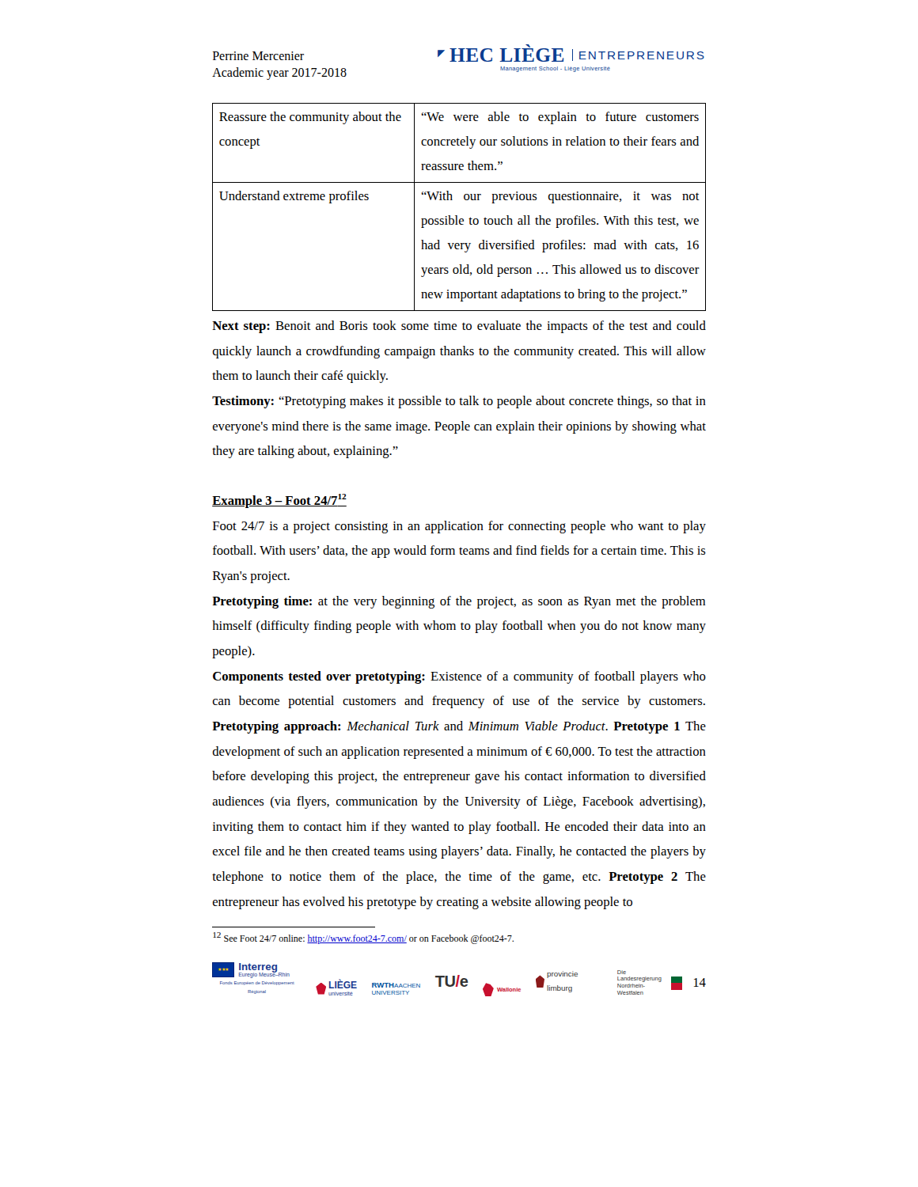Perrine Mercenier
Academic year 2017-2018
◤ HEC LIÈGE ENTREPRENEURS
Management School - Liège Université
| Reassure the community about the concept | “We were able to explain to future customers concretely our solutions in relation to their fears and reassure them.” |
| Understand extreme profiles | “With our previous questionnaire, it was not possible to touch all the profiles. With this test, we had very diversified profiles: mad with cats, 16 years old, old person … This allowed us to discover new important adaptations to bring to the project.” |
Next step: Benoit and Boris took some time to evaluate the impacts of the test and could quickly launch a crowdfunding campaign thanks to the community created. This will allow them to launch their café quickly.
Testimony: “Pretotyping makes it possible to talk to people about concrete things, so that in everyone's mind there is the same image. People can explain their opinions by showing what they are talking about, explaining.”
Example 3 – Foot 24/712
Foot 24/7 is a project consisting in an application for connecting people who want to play football. With users’ data, the app would form teams and find fields for a certain time. This is Ryan's project.
Pretotyping time: at the very beginning of the project, as soon as Ryan met the problem himself (difficulty finding people with whom to play football when you do not know many people).
Components tested over pretotyping: Existence of a community of football players who can become potential customers and frequency of use of the service by customers. Pretotyping approach: Mechanical Turk and Minimum Viable Product. Pretotype 1 The development of such an application represented a minimum of € 60,000. To test the attraction before developing this project, the entrepreneur gave his contact information to diversified audiences (via flyers, communication by the University of Liège, Facebook advertising), inviting them to contact him if they wanted to play football. He encoded their data into an excel file and he then created teams using players’ data. Finally, he contacted the players by telephone to notice them of the place, the time of the game, etc. Pretotype 2 The entrepreneur has evolved his pretotype by creating a website allowing people to
12 See Foot 24/7 online: http://www.foot24-7.com/ or on Facebook @foot24-7.
Interreg
Euregio Meuse–Rhin
Fonds Européen de Développement Régional
LIÈGE
université
RWTHAACHEN
UNIVERSITY
TU/e
Wallonie
provincie limburg
Die Landesregierung
Nordrhein-Westfalen
14